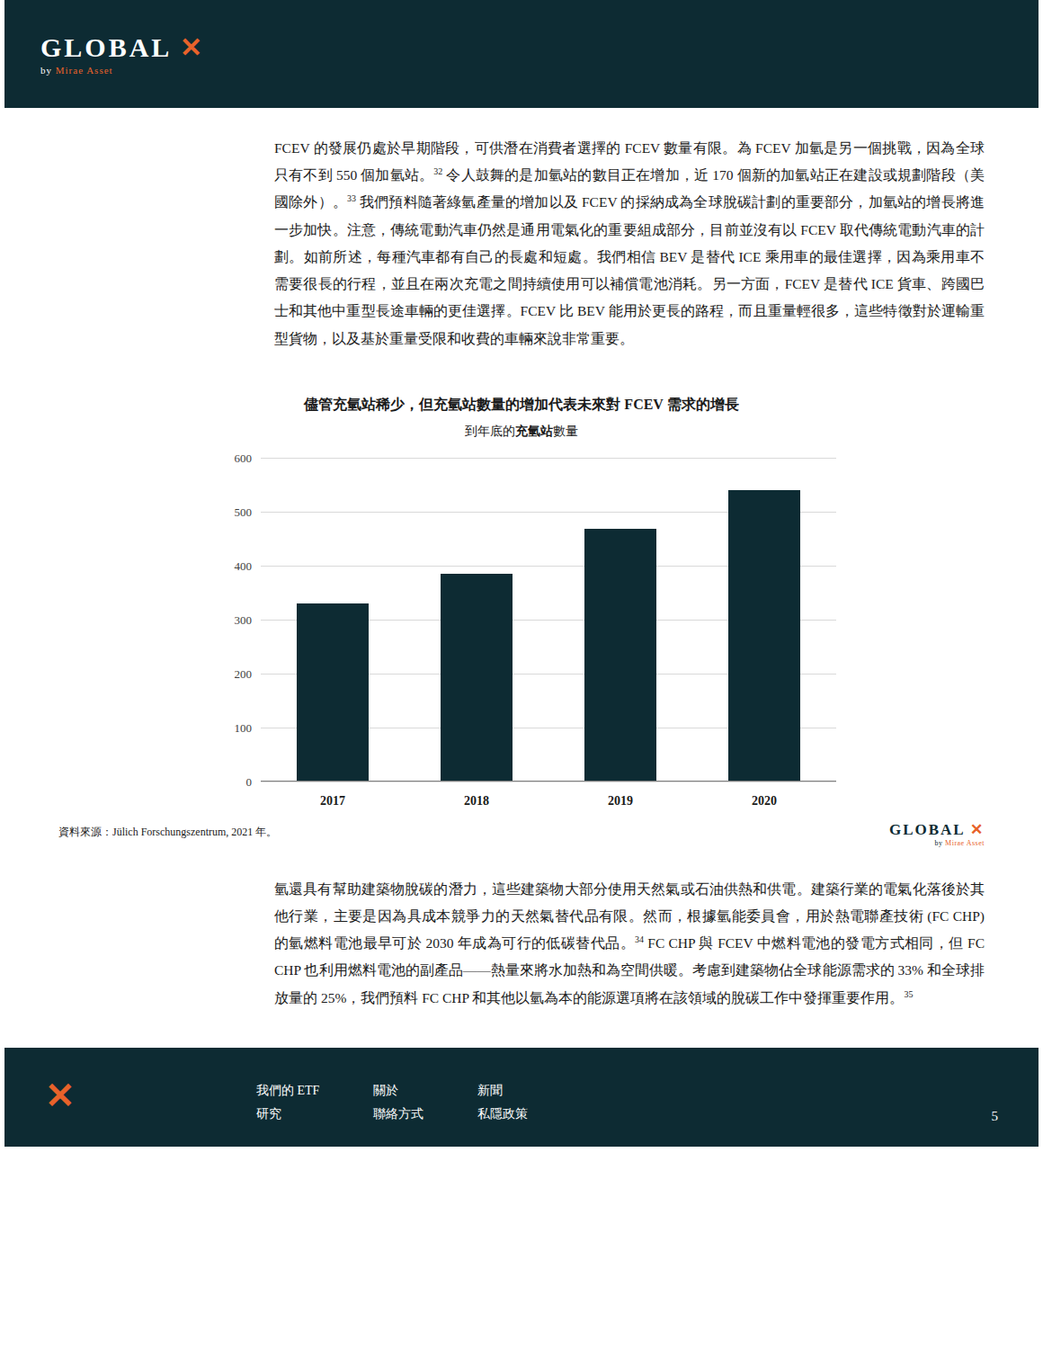GLOBAL ✕
by Mirae Asset
FCEV 的發展仍處於早期階段，可供潛在消費者選擇的 FCEV 數量有限。為 FCEV 加氫是另一個挑戰，因為全球只有不到 550 個加氫站。32 令人鼓舞的是加氫站的數目正在增加，近 170 個新的加氫站正在建設或規劃階段（美國除外）。33 我們預料隨著綠氫產量的增加以及 FCEV 的採納成為全球脫碳計劃的重要部分，加氫站的增長將進一步加快。注意，傳統電動汽車仍然是通用電氣化的重要組成部分，目前並沒有以 FCEV 取代傳統電動汽車的計劃。如前所述，每種汽車都有自己的長處和短處。我們相信 BEV 是替代 ICE 乘用車的最佳選擇，因為乘用車不需要很長的行程，並且在兩次充電之間持續使用可以補償電池消耗。另一方面，FCEV 是替代 ICE 貨車、跨國巴士和其他中重型長途車輛的更佳選擇。FCEV 比 BEV 能用於更長的路程，而且重量輕很多，這些特徵對於運輸重型貨物，以及基於重量受限和收費的車輛來說非常重要。
FEWER HYDROGEN FUELING STATIONS ARE SPARSE, GROWTH IN THE
儘管充氫站稀少，但充氫站數量的增加代表未來對 FCEV 需求的增長
到年底的充氫站數量
600
500
400
300
200
100
0
2017
2018
2019
2020
資料來源：Jülich Forschungszentrum, 2021 年。
GLOBAL ✕
by Mirae Asset
氫還具有幫助建築物脫碳的潛力，這些建築物大部分使用天然氣或石油供熱和供電。建築行業的電氣化落後於其他行業，主要是因為具成本競爭力的天然氣替代品有限。然而，根據氫能委員會，用於熱電聯產技術 (FC CHP) 的氫燃料電池最早可於 2030 年成為可行的低碳替代品。34 FC CHP 與 FCEV 中燃料電池的發電方式相同，但 FC CHP 也利用燃料電池的副產品——熱量來將水加熱和為空間供暖。考慮到建築物佔全球能源需求的 33% 和全球排放量的 25%，我們預料 FC CHP 和其他以氫為本的能源選項將在該領域的脫碳工作中發揮重要作用。35
✕
我們的 ETF
研究
關於
聯絡方式
新聞
私隱政策
5